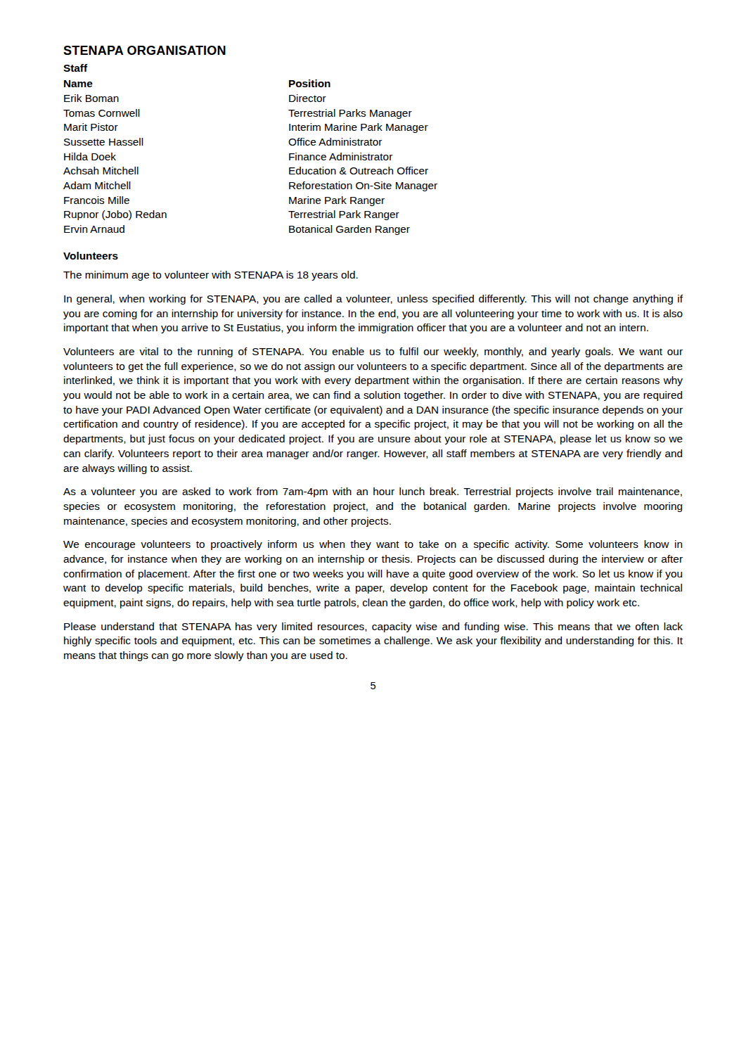STENAPA ORGANISATION
Staff
| Name | Position |
| --- | --- |
| Erik Boman | Director |
| Tomas Cornwell | Terrestrial Parks Manager |
| Marit Pistor | Interim Marine Park Manager |
| Sussette Hassell | Office Administrator |
| Hilda Doek | Finance Administrator |
| Achsah Mitchell | Education & Outreach Officer |
| Adam Mitchell | Reforestation On-Site Manager |
| Francois Mille | Marine Park Ranger |
| Rupnor (Jobo) Redan | Terrestrial Park Ranger |
| Ervin Arnaud | Botanical Garden Ranger |
Volunteers
The minimum age to volunteer with STENAPA is 18 years old.
In general, when working for STENAPA, you are called a volunteer, unless specified differently. This will not change anything if you are coming for an internship for university for instance. In the end, you are all volunteering your time to work with us. It is also important that when you arrive to St Eustatius, you inform the immigration officer that you are a volunteer and not an intern.
Volunteers are vital to the running of STENAPA. You enable us to fulfil our weekly, monthly, and yearly goals. We want our volunteers to get the full experience, so we do not assign our volunteers to a specific department. Since all of the departments are interlinked, we think it is important that you work with every department within the organisation. If there are certain reasons why you would not be able to work in a certain area, we can find a solution together. In order to dive with STENAPA, you are required to have your PADI Advanced Open Water certificate (or equivalent) and a DAN insurance (the specific insurance depends on your certification and country of residence). If you are accepted for a specific project, it may be that you will not be working on all the departments, but just focus on your dedicated project. If you are unsure about your role at STENAPA, please let us know so we can clarify. Volunteers report to their area manager and/or ranger. However, all staff members at STENAPA are very friendly and are always willing to assist.
As a volunteer you are asked to work from 7am-4pm with an hour lunch break. Terrestrial projects involve trail maintenance, species or ecosystem monitoring, the reforestation project, and the botanical garden. Marine projects involve mooring maintenance, species and ecosystem monitoring, and other projects.
We encourage volunteers to proactively inform us when they want to take on a specific activity. Some volunteers know in advance, for instance when they are working on an internship or thesis. Projects can be discussed during the interview or after confirmation of placement. After the first one or two weeks you will have a quite good overview of the work. So let us know if you want to develop specific materials, build benches, write a paper, develop content for the Facebook page, maintain technical equipment, paint signs, do repairs, help with sea turtle patrols, clean the garden, do office work, help with policy work etc.
Please understand that STENAPA has very limited resources, capacity wise and funding wise. This means that we often lack highly specific tools and equipment, etc. This can be sometimes a challenge. We ask your flexibility and understanding for this. It means that things can go more slowly than you are used to.
5